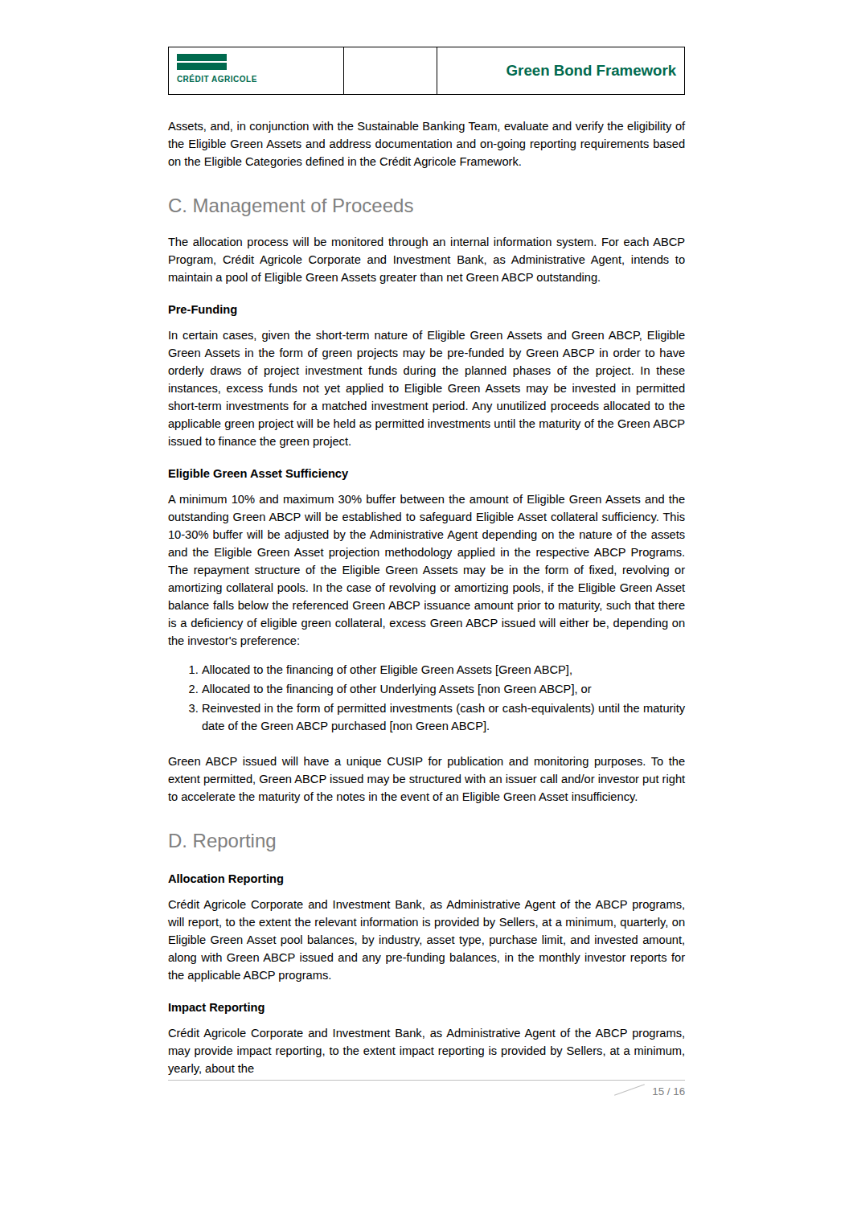| CRÉDIT AGRICOLE | | Green Bond Framework |
Assets, and, in conjunction with the Sustainable Banking Team, evaluate and verify the eligibility of the Eligible Green Assets and address documentation and on-going reporting requirements based on the Eligible Categories defined in the Crédit Agricole Framework.
C. Management of Proceeds
The allocation process will be monitored through an internal information system. For each ABCP Program, Crédit Agricole Corporate and Investment Bank, as Administrative Agent, intends to maintain a pool of Eligible Green Assets greater than net Green ABCP outstanding.
Pre-Funding
In certain cases, given the short-term nature of Eligible Green Assets and Green ABCP, Eligible Green Assets in the form of green projects may be pre-funded by Green ABCP in order to have orderly draws of project investment funds during the planned phases of the project. In these instances, excess funds not yet applied to Eligible Green Assets may be invested in permitted short-term investments for a matched investment period. Any unutilized proceeds allocated to the applicable green project will be held as permitted investments until the maturity of the Green ABCP issued to finance the green project.
Eligible Green Asset Sufficiency
A minimum 10% and maximum 30% buffer between the amount of Eligible Green Assets and the outstanding Green ABCP will be established to safeguard Eligible Asset collateral sufficiency. This 10-30% buffer will be adjusted by the Administrative Agent depending on the nature of the assets and the Eligible Green Asset projection methodology applied in the respective ABCP Programs. The repayment structure of the Eligible Green Assets may be in the form of fixed, revolving or amortizing collateral pools. In the case of revolving or amortizing pools, if the Eligible Green Asset balance falls below the referenced Green ABCP issuance amount prior to maturity, such that there is a deficiency of eligible green collateral, excess Green ABCP issued will either be, depending on the investor's preference:
Allocated to the financing of other Eligible Green Assets [Green ABCP],
Allocated to the financing of other Underlying Assets [non Green ABCP], or
Reinvested in the form of permitted investments (cash or cash-equivalents) until the maturity date of the Green ABCP purchased [non Green ABCP].
Green ABCP issued will have a unique CUSIP for publication and monitoring purposes. To the extent permitted, Green ABCP issued may be structured with an issuer call and/or investor put right to accelerate the maturity of the notes in the event of an Eligible Green Asset insufficiency.
D. Reporting
Allocation Reporting
Crédit Agricole Corporate and Investment Bank, as Administrative Agent of the ABCP programs, will report, to the extent the relevant information is provided by Sellers, at a minimum, quarterly, on Eligible Green Asset pool balances, by industry, asset type, purchase limit, and invested amount, along with Green ABCP issued and any pre-funding balances, in the monthly investor reports for the applicable ABCP programs.
Impact Reporting
Crédit Agricole Corporate and Investment Bank, as Administrative Agent of the ABCP programs, may provide impact reporting, to the extent impact reporting is provided by Sellers, at a minimum, yearly, about the
15 / 16